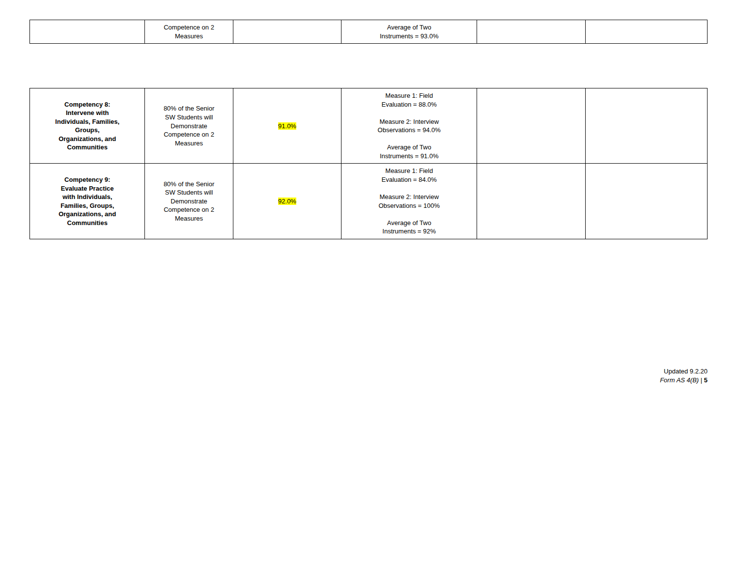| | Competence on 2 Measures | | Average of Two Instruments = 93.0% | | |
| Competency 8: Intervene with Individuals, Families, Groups, Organizations, and Communities | 80% of the Senior SW Students will Demonstrate Competence on 2 Measures | 91.0% | Measure 1: Field Evaluation = 88.0% Measure 2: Interview Observations = 94.0% Average of Two Instruments = 91.0% | | |
| Competency 9: Evaluate Practice with Individuals, Families, Groups, Organizations, and Communities | 80% of the Senior SW Students will Demonstrate Competence on 2 Measures | 92.0% | Measure 1: Field Evaluation = 84.0% Measure 2: Interview Observations = 100% Average of Two Instruments = 92% | | |
Updated 9.2.20
Form AS 4(B) | 5